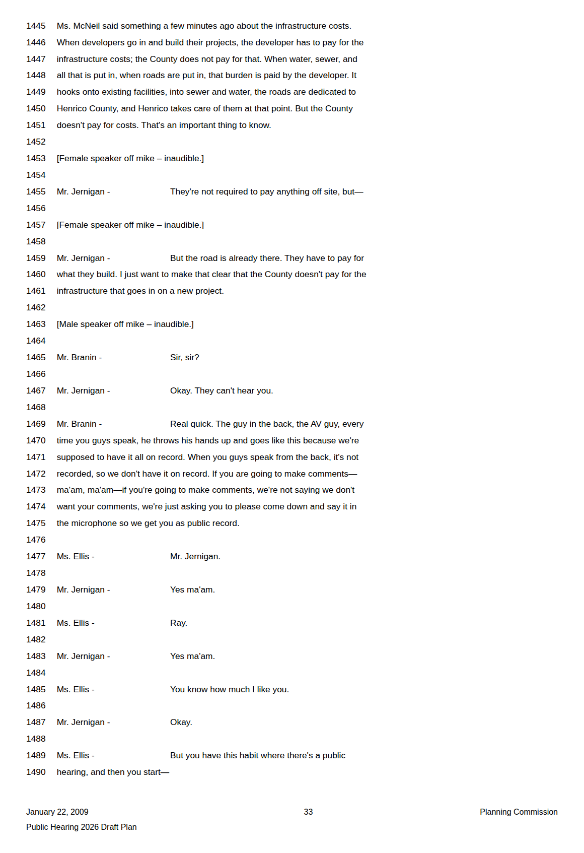| 1445 | Ms. McNeil said something a few minutes ago about the infrastructure costs. |
| 1446 | When developers go in and build their projects, the developer has to pay for the |
| 1447 | infrastructure costs; the County does not pay for that. When water, sewer, and |
| 1448 | all that is put in, when roads are put in, that burden is paid by the developer. It |
| 1449 | hooks onto existing facilities, into sewer and water, the roads are dedicated to |
| 1450 | Henrico County, and Henrico takes care of them at that point. But the County |
| 1451 | doesn't pay for costs. That's an important thing to know. |
| 1452 | |
| 1453 | [Female speaker off mike – inaudible.] |
| 1454 | |
| 1455 | Mr. Jernigan - | They're not required to pay anything off site, but— |
| 1456 | |
| 1457 | [Female speaker off mike – inaudible.] |
| 1458 | |
| 1459 | Mr. Jernigan - | But the road is already there. They have to pay for |
| 1460 | what they build. I just want to make that clear that the County doesn't pay for the |
| 1461 | infrastructure that goes in on a new project. |
| 1462 | |
| 1463 | [Male speaker off mike – inaudible.] |
| 1464 | |
| 1465 | Mr. Branin - | Sir, sir? |
| 1466 | |
| 1467 | Mr. Jernigan - | Okay. They can't hear you. |
| 1468 | |
| 1469 | Mr. Branin - | Real quick. The guy in the back, the AV guy, every |
| 1470 | time you guys speak, he throws his hands up and goes like this because we're |
| 1471 | supposed to have it all on record. When you guys speak from the back, it's not |
| 1472 | recorded, so we don't have it on record. If you are going to make comments— |
| 1473 | ma'am, ma'am—if you're going to make comments, we're not saying we don't |
| 1474 | want your comments, we're just asking you to please come down and say it in |
| 1475 | the microphone so we get you as public record. |
| 1476 | |
| 1477 | Ms. Ellis - | Mr. Jernigan. |
| 1478 | |
| 1479 | Mr. Jernigan - | Yes ma'am. |
| 1480 | |
| 1481 | Ms. Ellis - | Ray. |
| 1482 | |
| 1483 | Mr. Jernigan - | Yes ma'am. |
| 1484 | |
| 1485 | Ms. Ellis - | You know how much I like you. |
| 1486 | |
| 1487 | Mr. Jernigan - | Okay. |
| 1488 | |
| 1489 | Ms. Ellis - | But you have this habit where there's a public |
| 1490 | hearing, and then you start— |
January 22, 2009
Public Hearing 2026 Draft Plan
33
Planning Commission